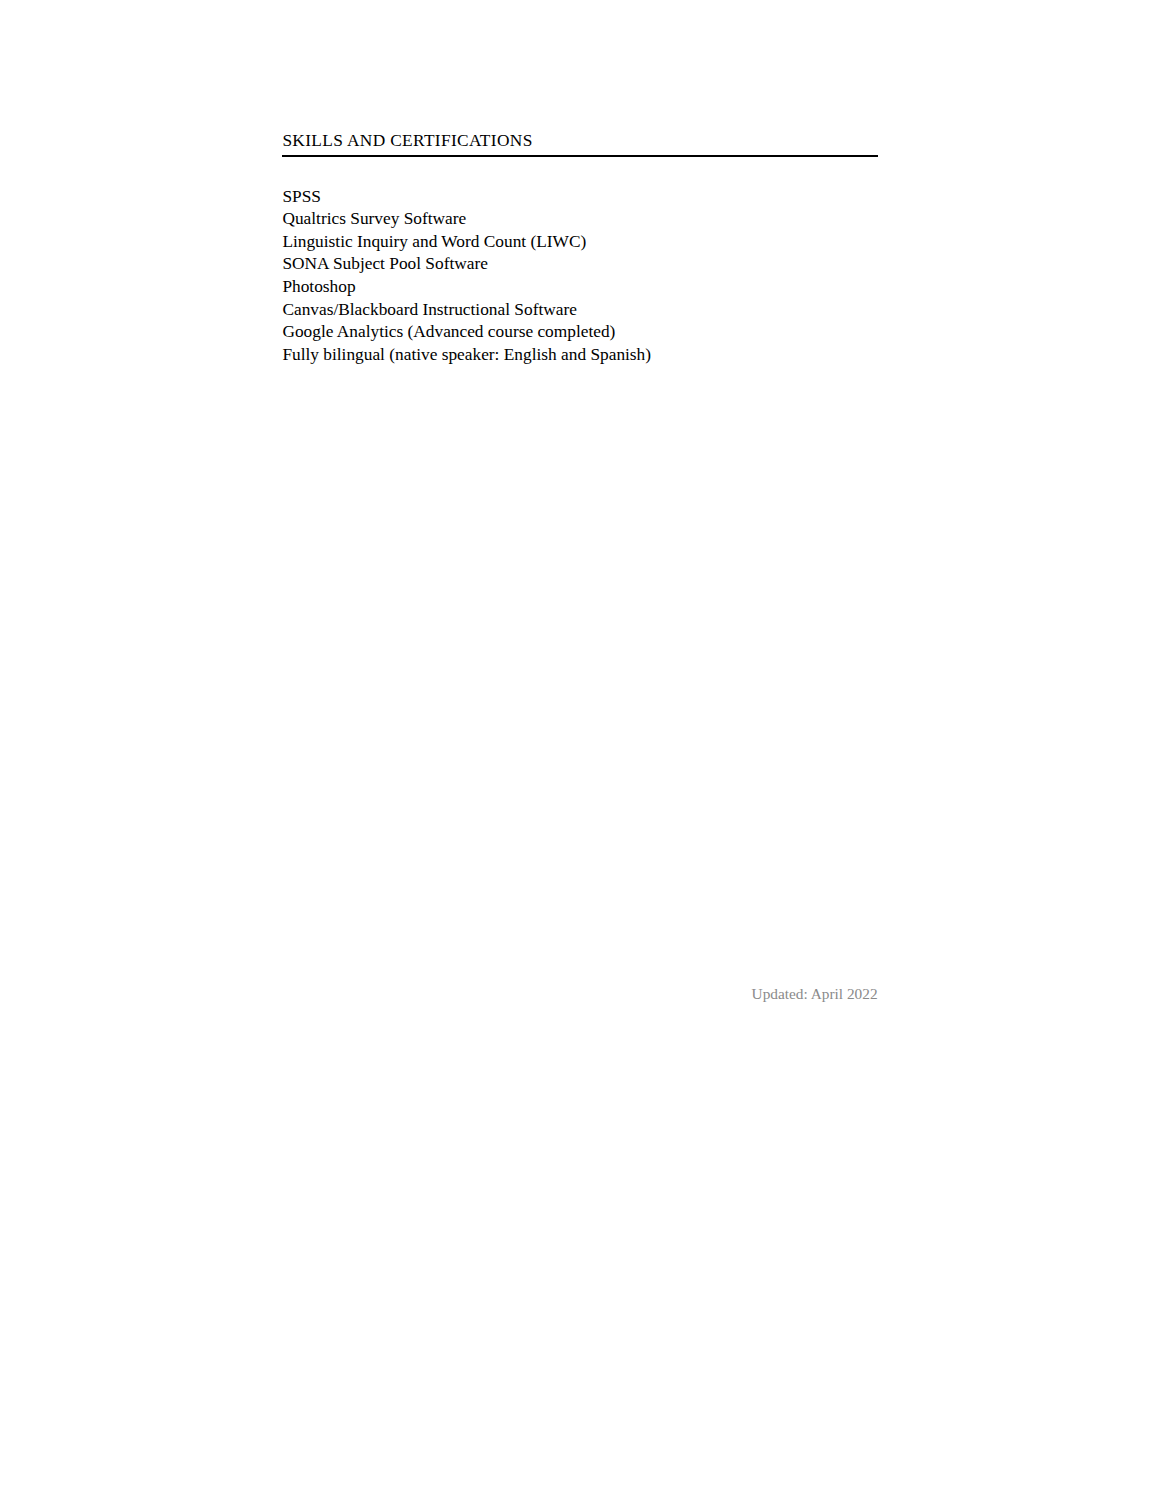Skills and Certifications
SPSS
Qualtrics Survey Software
Linguistic Inquiry and Word Count (LIWC)
SONA Subject Pool Software
Photoshop
Canvas/Blackboard Instructional Software
Google Analytics (Advanced course completed)
Fully bilingual (native speaker: English and Spanish)
Updated: April 2022